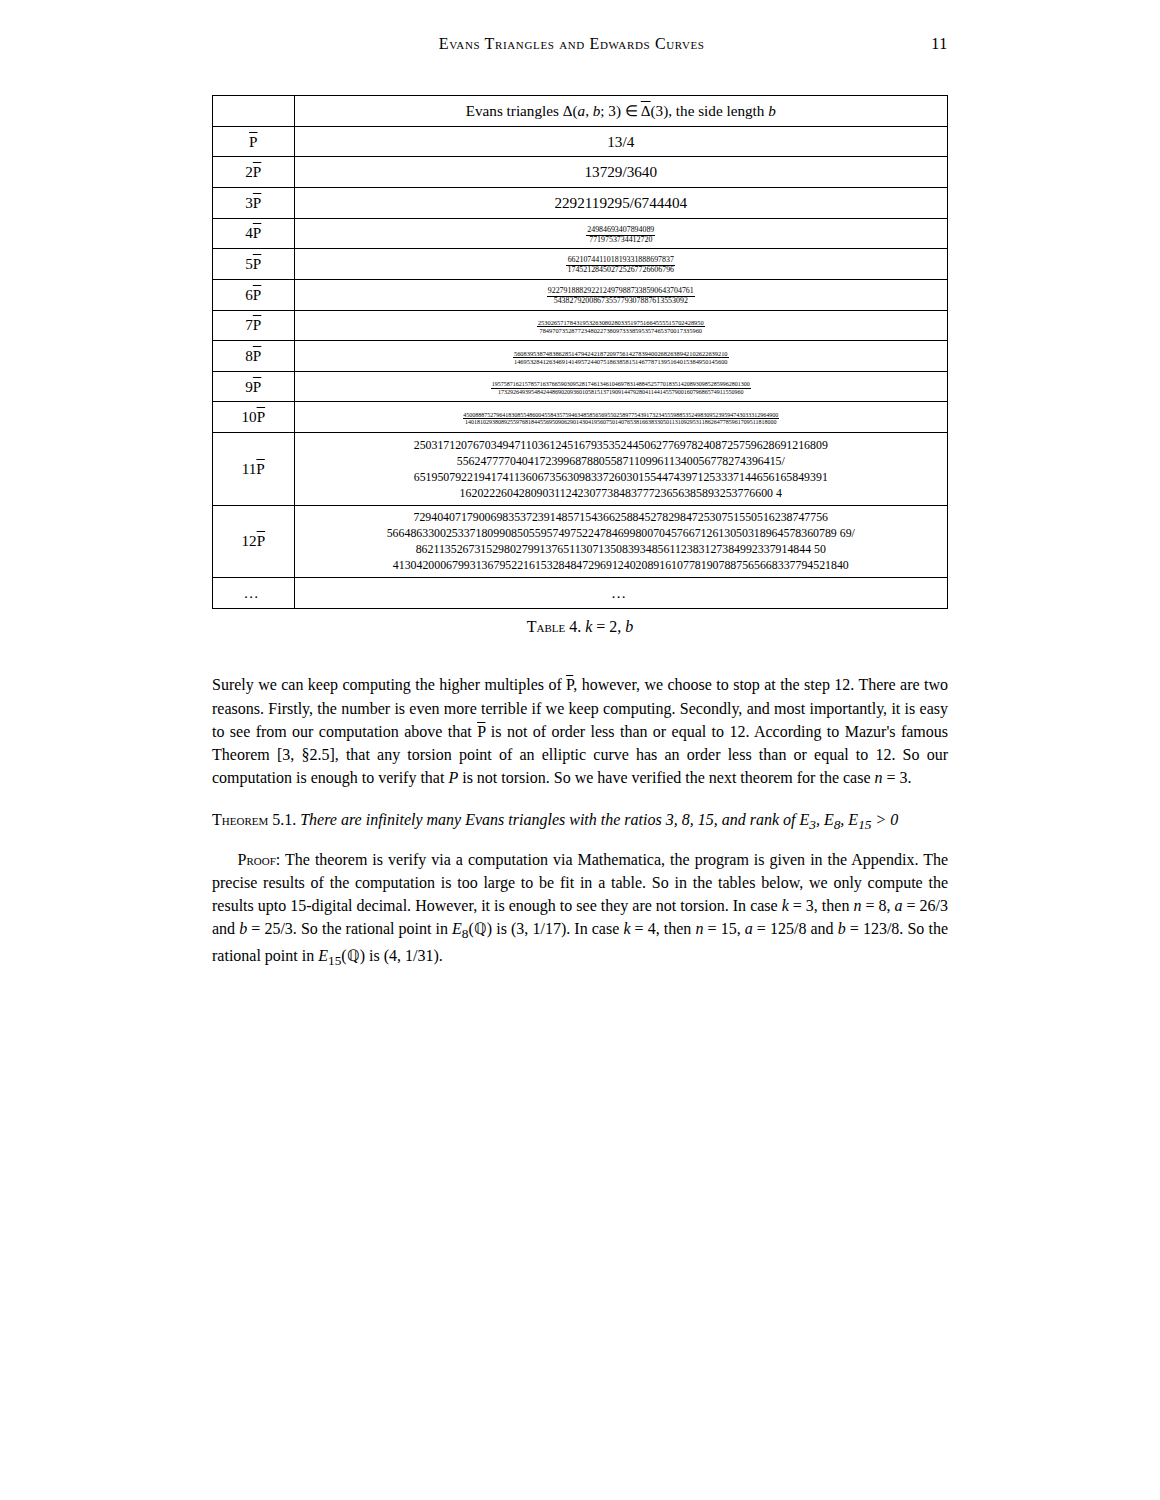Evans Triangles and Edwards Curves 11
| | Evans triangles Δ( a , b ; 3) ∈ Δ (3), the side length b |
| --- | --- |
| P | 13/4 |
| 2 P | 13729/3640 |
| 3 P | 2292119295/6744404 |
| 4 P | 24984693407894089 7719753734412720 |
| 5 P | 662107441101819331888697837 174521284502725267726606796 |
| 6 P | 9227918882922124979887338590643704761 5438279200867355779307887613553092 |
| 7 P | 2530265717843195326308028033519751664555515702428950 784970735287723480227380973338595357465370017335960 |
| 8 P | 5608395387483862851479424218720975614278394002682638942102622639210 1469532841263469141495724407518638581514677871395164015384950145600 |
| 9 P | 19575871621578571637665903095281746134610469783148845257701835142089309852859962801300 1732926493954842448690209360105815137190914479280411441455790016079686574911550960 |
| 10 P | 450088875279641830855486004558435759463485856569550258977543917323455598853524983095239594743033312964900 14018102938089255976818445569509062901430419560750140765381663833050113109295311862647785961709511818000 |
| 11 P | 2503171207670349471103612451679353524450627769782408725759628691216809 5562477770404172399687880558711099611340056778274396415/ 6519507922194174113606735630983372603015544743971253337144656165849391 16202226042809031124230773848377723656385893253776600 4 |
| 12 P | 7294040717900698353723914857154366258845278298472530751550516238747756 5664863300253371809908505595749752247846998007045766712613050318964578360789 69/ 8621135267315298027991376511307135083934856112383127384992337914844 50 41304200067993136795221615328484729691240208916107781907887565668337794521840 |
| … | … |
Table 4. k = 2, b
Surely we can keep computing the higher multiples of P, however, we choose to stop at the step 12. There are two reasons. Firstly, the number is even more terrible if we keep computing. Secondly, and most importantly, it is easy to see from our computation above that P is not of order less than or equal to 12. According to Mazur's famous Theorem [3, §2.5], that any torsion point of an elliptic curve has an order less than or equal to 12. So our computation is enough to verify that P is not torsion. So we have verified the next theorem for the case n = 3.
Theorem 5.1. There are infinitely many Evans triangles with the ratios 3, 8, 15, and rank of E3, E8, E15 > 0
Proof: The theorem is verify via a computation via Mathematica, the program is given in the Appendix. The precise results of the computation is too large to be fit in a table. So in the tables below, we only compute the results upto 15-digital decimal. However, it is enough to see they are not torsion. In case k = 3, then n = 8, a = 26/3 and b = 25/3. So the rational point in E8(ℚ) is (3, 1/17). In case k = 4, then n = 15, a = 125/8 and b = 123/8. So the rational point in E15(ℚ) is (4, 1/31).